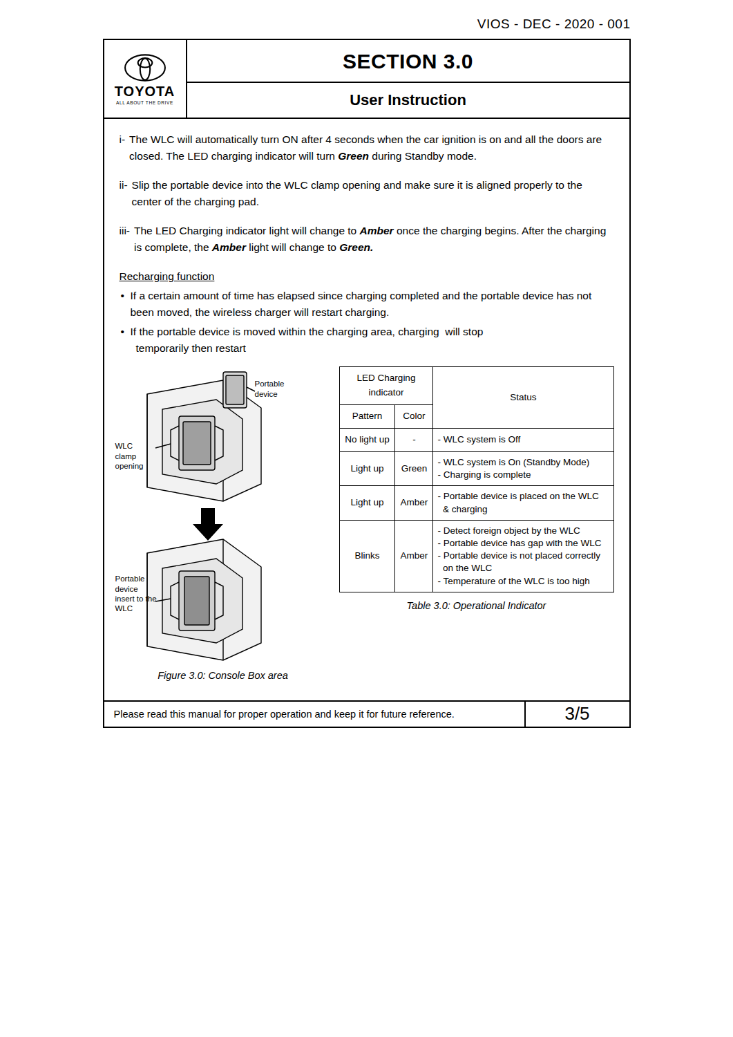VIOS - DEC - 2020 - 001
TOYOTA
ALL ABOUT THE DRIVE
SECTION 3.0
User Instruction
i-
The WLC will automatically turn ON after 4 seconds when the car ignition is on and all the doors are closed. The LED charging indicator will turn Green during Standby mode.
ii-
Slip the portable device into the WLC clamp opening and make sure it is aligned properly to the center of the charging pad.
iii-
The LED Charging indicator light will change to Amber once the charging begins. After the charging is complete, the Amber light will change to Green.
Recharging function
If a certain amount of time has elapsed since charging completed and the portable device has not been moved, the wireless charger will restart charging.
If the portable device is moved within the charging area, charging will stoptemporarily then restart
Portable
device
WLC
clamp
opening
Portable
device
insert to the
WLC
Figure 3.0: Console Box area
| LED Charging indicator | Status |
| --- | --- |
| Pattern | Color |
| No light up | - | - WLC system is Off |
| Light up | Green | - WLC system is On (Standby Mode) - Charging is complete |
| Light up | Amber | - Portable device is placed on the WLC & charging |
| Blinks | Amber | - Detect foreign object by the WLC - Portable device has gap with the WLC - Portable device is not placed correctly on the WLC - Temperature of the WLC is too high |
Table 3.0: Operational Indicator
Please read this manual for proper operation and keep it for future reference.
3/5